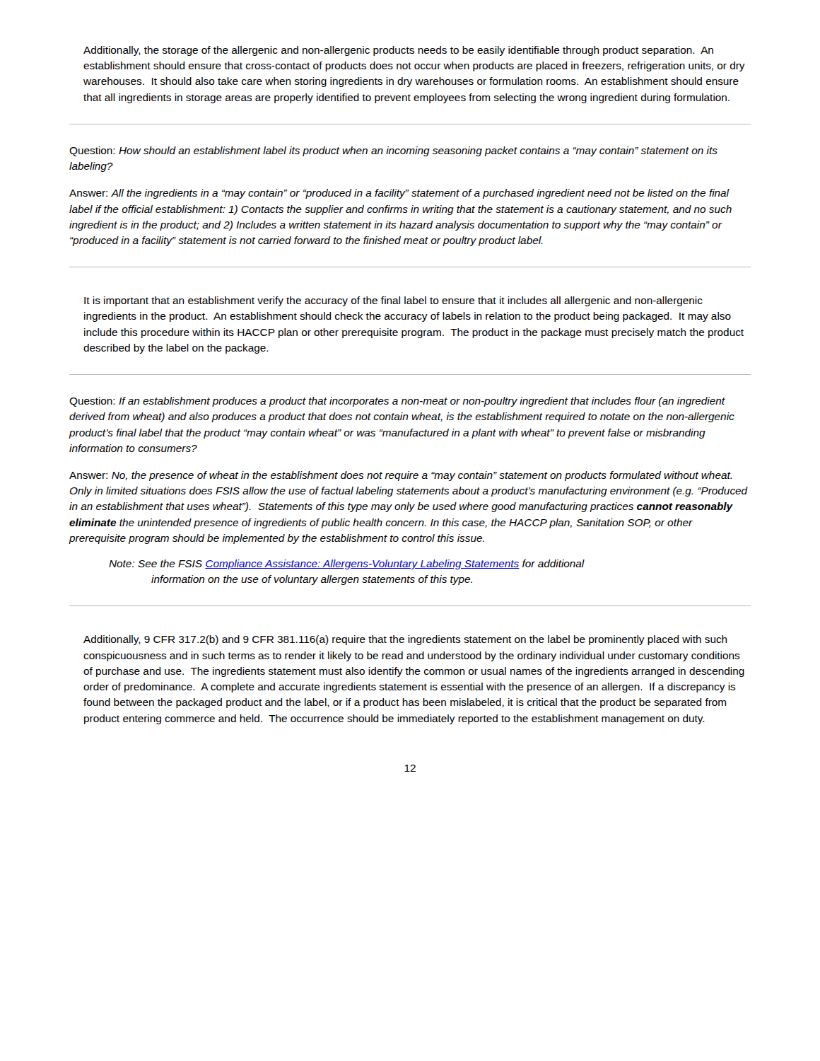Additionally, the storage of the allergenic and non-allergenic products needs to be easily identifiable through product separation. An establishment should ensure that cross-contact of products does not occur when products are placed in freezers, refrigeration units, or dry warehouses. It should also take care when storing ingredients in dry warehouses or formulation rooms. An establishment should ensure that all ingredients in storage areas are properly identified to prevent employees from selecting the wrong ingredient during formulation.
Question: How should an establishment label its product when an incoming seasoning packet contains a “may contain” statement on its labeling?
Answer: All the ingredients in a “may contain” or “produced in a facility” statement of a purchased ingredient need not be listed on the final label if the official establishment: 1) Contacts the supplier and confirms in writing that the statement is a cautionary statement, and no such ingredient is in the product; and 2) Includes a written statement in its hazard analysis documentation to support why the “may contain” or “produced in a facility” statement is not carried forward to the finished meat or poultry product label.
It is important that an establishment verify the accuracy of the final label to ensure that it includes all allergenic and non-allergenic ingredients in the product. An establishment should check the accuracy of labels in relation to the product being packaged. It may also include this procedure within its HACCP plan or other prerequisite program. The product in the package must precisely match the product described by the label on the package.
Question: If an establishment produces a product that incorporates a non-meat or non-poultry ingredient that includes flour (an ingredient derived from wheat) and also produces a product that does not contain wheat, is the establishment required to notate on the non-allergenic product’s final label that the product “may contain wheat” or was “manufactured in a plant with wheat” to prevent false or misbranding information to consumers?
Answer: No, the presence of wheat in the establishment does not require a “may contain” statement on products formulated without wheat. Only in limited situations does FSIS allow the use of factual labeling statements about a product’s manufacturing environment (e.g. “Produced in an establishment that uses wheat”). Statements of this type may only be used where good manufacturing practices cannot reasonably eliminate the unintended presence of ingredients of public health concern. In this case, the HACCP plan, Sanitation SOP, or other prerequisite program should be implemented by the establishment to control this issue.
Note: See the FSIS Compliance Assistance: Allergens-Voluntary Labeling Statements for additional information on the use of voluntary allergen statements of this type.
Additionally, 9 CFR 317.2(b) and 9 CFR 381.116(a) require that the ingredients statement on the label be prominently placed with such conspicuousness and in such terms as to render it likely to be read and understood by the ordinary individual under customary conditions of purchase and use. The ingredients statement must also identify the common or usual names of the ingredients arranged in descending order of predominance. A complete and accurate ingredients statement is essential with the presence of an allergen. If a discrepancy is found between the packaged product and the label, or if a product has been mislabeled, it is critical that the product be separated from product entering commerce and held. The occurrence should be immediately reported to the establishment management on duty.
12